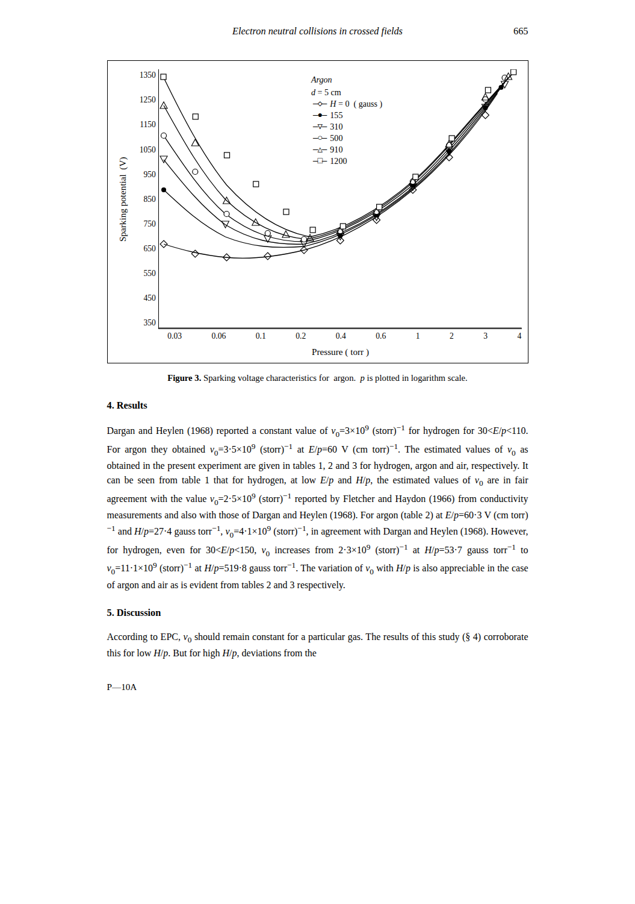Electron neutral collisions in crossed fields 665
Sparking potential (V)
1350 1250 1150 1050 950 850 750 650 550 450 350
Argon
d = 5 cm
| —◇— | H = 0 ( gauss ) |
| —●— | 155 |
| —▽— | 310 |
| —○— | 500 |
| —△— | 910 |
| —□— | 1200 |
0.03 0.06 0.1 0.2 0.4 0.6 1 2 3 4
Pressure ( torr )
Figure 3. Sparking voltage characteristics for argon. p is plotted in logarithm scale.
4. Results
Dargan and Heylen (1968) reported a constant value of ν0=3×109 (storr)−1 for hydrogen for 30<E/p<110. For argon they obtained ν0=3·5×109 (storr)−1 at E/p=60 V (cm torr)−1. The estimated values of ν0 as obtained in the present experiment are given in tables 1, 2 and 3 for hydrogen, argon and air, respectively. It can be seen from table 1 that for hydrogen, at low E/p and H/p, the estimated values of ν0 are in fair agreement with the value ν0=2·5×109 (storr)−1 reported by Fletcher and Haydon (1966) from conductivity measurements and also with those of Dargan and Heylen (1968). For argon (table 2) at E/p=60·3 V (cm torr)−1 and H/p=27·4 gauss torr−1, ν0=4·1×109 (storr)−1, in agreement with Dargan and Heylen (1968). However, for hydrogen, even for 30<E/p<150, ν0 increases from 2·3×109 (storr)−1 at H/p=53·7 gauss torr−1 to ν0=11·1×109 (storr)−1 at H/p=519·8 gauss torr−1. The variation of ν0 with H/p is also appreciable in the case of argon and air as is evident from tables 2 and 3 respectively.
5. Discussion
According to EPC, ν0 should remain constant for a particular gas. The results of this study (§ 4) corroborate this for low H/p. But for high H/p, deviations from the
P—10A